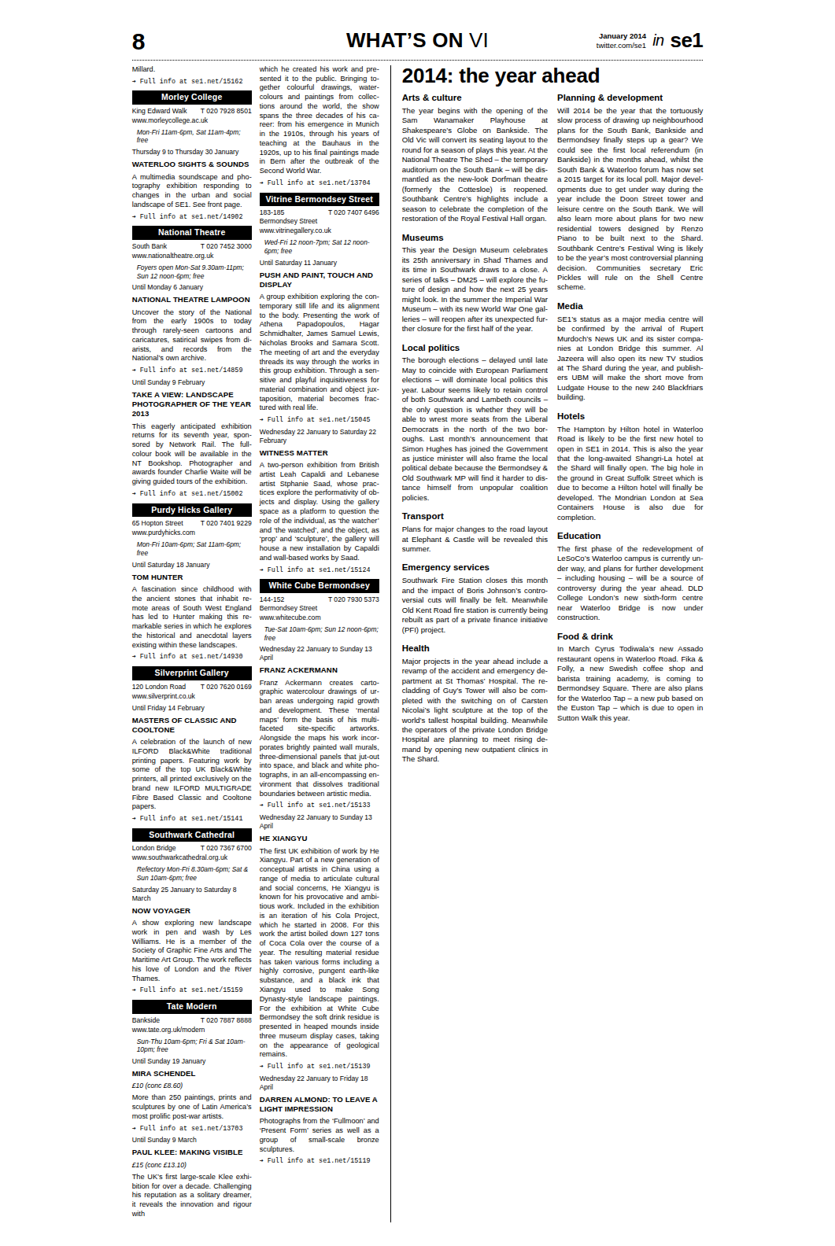8
WHAT’S ON VI
January 2014
twitter.com/se1
in se1
Millard.
➔ Full info at se1.net/15162
Morley College
King Edward Walk T 020 7928 8501
www.morleycollege.ac.uk
Mon-Fri 11am-6pm, Sat 11am-4pm; free
Thursday 9 to Thursday 30 January
Waterloo Sights & Sounds
A multimedia soundscape and photography exhibition responding to changes in the urban and social landscape of SE1. See front page.
➔ Full info at se1.net/14902
National Theatre
South Bank T 020 7452 3000
www.nationaltheatre.org.uk
Foyers open Mon-Sat 9.30am-11pm; Sun 12 noon-6pm; free
Until Monday 6 January
National Theatre Lampoon
Uncover the story of the National from the early 1900s to today through rarely-seen cartoons and caricatures, satirical swipes from diarists, and records from the National’s own archive.
➔ Full info at se1.net/14859
Until Sunday 9 February
Take a View: Landscape Photographer of the Year 2013
This eagerly anticipated exhibition returns for its seventh year, sponsored by Network Rail. The full-colour book will be available in the NT Bookshop. Photographer and awards founder Charlie Waite will be giving guided tours of the exhibition.
➔ Full info at se1.net/15002
Purdy Hicks Gallery
65 Hopton Street T 020 7401 9229
www.purdyhicks.com
Mon-Fri 10am-6pm; Sat 11am-6pm; free
Until Saturday 18 January
Tom Hunter
A fascination since childhood with the ancient stones that inhabit remote areas of South West England has led to Hunter making this remarkable series in which he explores the historical and anecdotal layers existing within these landscapes.
➔ Full info at se1.net/14930
Silverprint Gallery
120 London Road T 020 7620 0169
www.silverprint.co.uk
Until Friday 14 February
Masters of Classic and Cooltone
A celebration of the launch of new ILFORD Black&White traditional printing papers. Featuring work by some of the top UK Black&White printers, all printed exclusively on the brand new ILFORD MULTIGRADE Fibre Based Classic and Cooltone papers.
➔ Full info at se1.net/15141
Southwark Cathedral
London Bridge T 020 7367 6700
www.southwarkcathedral.org.uk
Refectory Mon-Fri 8.30am-6pm; Sat & Sun 10am-6pm; free
Saturday 25 January to Saturday 8 March
Now Voyager
A show exploring new landscape work in pen and wash by Les Williams. He is a member of the Society of Graphic Fine Arts and The Maritime Art Group. The work reflects his love of London and the River Thames.
➔ Full info at se1.net/15159
Tate Modern
Bankside T 020 7887 8888
www.tate.org.uk/modern
Sun-Thu 10am-6pm; Fri & Sat 10am-10pm; free
Until Sunday 19 January
Mira Schendel
£10 (conc £8.60)
More than 250 paintings, prints and sculptures by one of Latin America’s most prolific post-war artists.
➔ Full info at se1.net/13703
Until Sunday 9 March
Paul Klee: Making Visible
£15 (conc £13.10)
The UK’s first large-scale Klee exhibition for over a decade. Challenging his reputation as a solitary dreamer, it reveals the innovation and rigour with
which he created his work and presented it to the public. Bringing together colourful drawings, watercolours and paintings from collections around the world, the show spans the three decades of his career: from his emergence in Munich in the 1910s, through his years of teaching at the Bauhaus in the 1920s, up to his final paintings made in Bern after the outbreak of the Second World War.
➔ Full info at se1.net/13704
Vitrine Bermondsey Street
183-185 Bermondsey Street T 020 7407 6496
www.vitrinegallery.co.uk
Wed-Fri 12 noon-7pm; Sat 12 noon-6pm; free
Until Saturday 11 January
Push and Paint, Touch and Display
A group exhibition exploring the contemporary still life and its alignment to the body. Presenting the work of Athena Papadopoulos, Hagar Schmidhalter, James Samuel Lewis, Nicholas Brooks and Samara Scott. The meeting of art and the everyday threads its way through the works in this group exhibition. Through a sensitive and playful inquisitiveness for material combination and object juxtaposition, material becomes fractured with real life.
➔ Full info at se1.net/15045
Wednesday 22 January to Saturday 22 February
Witness Matter
A two-person exhibition from British artist Leah Capaldi and Lebanese artist Stphanie Saad, whose practices explore the performativity of objects and display. Using the gallery space as a platform to question the role of the individual, as ‘the watcher’ and ‘the watched’, and the object, as ‘prop’ and ‘sculpture’, the gallery will house a new installation by Capaldi and wall-based works by Saad.
➔ Full info at se1.net/15124
White Cube Bermondsey
144-152 Bermondsey Street T 020 7930 5373
www.whitecube.com
Tue-Sat 10am-6pm; Sun 12 noon-6pm; free
Wednesday 22 January to Sunday 13 April
Franz Ackermann
Franz Ackermann creates cartographic watercolour drawings of urban areas undergoing rapid growth and development. These ‘mental maps’ form the basis of his multi-faceted site-specific artworks. Alongside the maps his work incorporates brightly painted wall murals, three-dimensional panels that jut-out into space, and black and white photographs, in an all-encompassing environment that dissolves traditional boundaries between artistic media.
➔ Full info at se1.net/15133
Wednesday 22 January to Sunday 13 April
He Xiangyu
The first UK exhibition of work by He Xiangyu. Part of a new generation of conceptual artists in China using a range of media to articulate cultural and social concerns, He Xiangyu is known for his provocative and ambitious work. Included in the exhibition is an iteration of his Cola Project, which he started in 2008. For this work the artist boiled down 127 tons of Coca Cola over the course of a year. The resulting material residue has taken various forms including a highly corrosive, pungent earth-like substance, and a black ink that Xiangyu used to make Song Dynasty-style landscape paintings. For the exhibition at White Cube Bermondsey the soft drink residue is presented in heaped mounds inside three museum display cases, taking on the appearance of geological remains.
➔ Full info at se1.net/15139
Wednesday 22 January to Friday 18 April
Darren Almond: To Leave a Light Impression
Photographs from the ‘Fullmoon’ and ‘Present Form’ series as well as a group of small-scale bronze sculptures.
➔ Full info at se1.net/15119
2014: the year ahead
Arts & culture
The year begins with the opening of the Sam Wanamaker Playhouse at Shakespeare’s Globe on Bankside. The Old Vic will convert its seating layout to the round for a season of plays this year. At the National Theatre The Shed – the temporary auditorium on the South Bank – will be dismantled as the new-look Dorfman theatre (formerly the Cottesloe) is reopened. Southbank Centre’s highlights include a season to celebrate the completion of the restoration of the Royal Festival Hall organ.
Museums
This year the Design Museum celebrates its 25th anniversary in Shad Thames and its time in Southwark draws to a close. A series of talks – DM25 – will explore the future of design and how the next 25 years might look. In the summer the Imperial War Museum – with its new World War One galleries – will reopen after its unexpected further closure for the first half of the year.
Local politics
The borough elections – delayed until late May to coincide with European Parliament elections – will dominate local politics this year. Labour seems likely to retain control of both Southwark and Lambeth councils – the only question is whether they will be able to wrest more seats from the Liberal Democrats in the north of the two boroughs. Last month’s announcement that Simon Hughes has joined the Government as justice minister will also frame the local political debate because the Bermondsey & Old Southwark MP will find it harder to distance himself from unpopular coalition policies.
Transport
Plans for major changes to the road layout at Elephant & Castle will be revealed this summer.
Emergency services
Southwark Fire Station closes this month and the impact of Boris Johnson’s controversial cuts will finally be felt. Meanwhile Old Kent Road fire station is currently being rebuilt as part of a private finance initiative (PFI) project.
Health
Major projects in the year ahead include a revamp of the accident and emergency department at St Thomas’ Hospital. The recladding of Guy’s Tower will also be completed with the switching on of Carsten Nicolai’s light sculpture at the top of the world’s tallest hospital building. Meanwhile the operators of the private London Bridge Hospital are planning to meet rising demand by opening new outpatient clinics in The Shard.
Planning & development
Will 2014 be the year that the tortuously slow process of drawing up neighbourhood plans for the South Bank, Bankside and Bermondsey finally steps up a gear? We could see the first local referendum (in Bankside) in the months ahead, whilst the South Bank & Waterloo forum has now set a 2015 target for its local poll. Major developments due to get under way during the year include the Doon Street tower and leisure centre on the South Bank. We will also learn more about plans for two new residential towers designed by Renzo Piano to be built next to the Shard. Southbank Centre’s Festival Wing is likely to be the year’s most controversial planning decision. Communities secretary Eric Pickles will rule on the Shell Centre scheme.
Media
SE1’s status as a major media centre will be confirmed by the arrival of Rupert Murdoch’s News UK and its sister companies at London Bridge this summer. Al Jazeera will also open its new TV studios at The Shard during the year, and publishers UBM will make the short move from Ludgate House to the new 240 Blackfriars building.
Hotels
The Hampton by Hilton hotel in Waterloo Road is likely to be the first new hotel to open in SE1 in 2014. This is also the year that the long-awaited Shangri-La hotel at the Shard will finally open. The big hole in the ground in Great Suffolk Street which is due to become a Hilton hotel will finally be developed. The Mondrian London at Sea Containers House is also due for completion.
Education
The first phase of the redevelopment of LeSoCo’s Waterloo campus is currently under way, and plans for further development – including housing – will be a source of controversy during the year ahead. DLD College London’s new sixth-form centre near Waterloo Bridge is now under construction.
Food & drink
In March Cyrus Todiwala’s new Assado restaurant opens in Waterloo Road. Fika & Folly, a new Swedish coffee shop and barista training academy, is coming to Bermondsey Square. There are also plans for the Waterloo Tap – a new pub based on the Euston Tap – which is due to open in Sutton Walk this year.